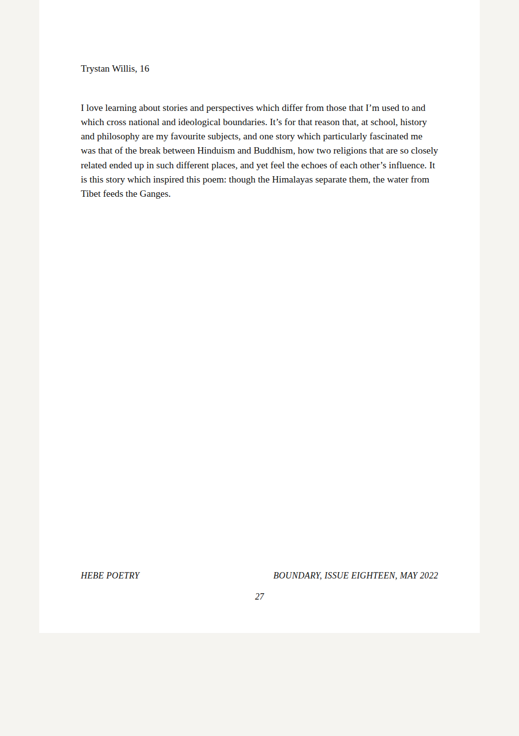Trystan Willis, 16
I love learning about stories and perspectives which differ from those that I’m used to and which cross national and ideological boundaries. It’s for that reason that, at school, history and philosophy are my favourite subjects, and one story which particularly fascinated me was that of the break between Hinduism and Buddhism, how two religions that are so closely related ended up in such different places, and yet feel the echoes of each other’s influence. It is this story which inspired this poem: though the Himalayas separate them, the water from Tibet feeds the Ganges.
HEBE POETRY BOUNDARY, ISSUE EIGHTEEN, MAY 2022
27